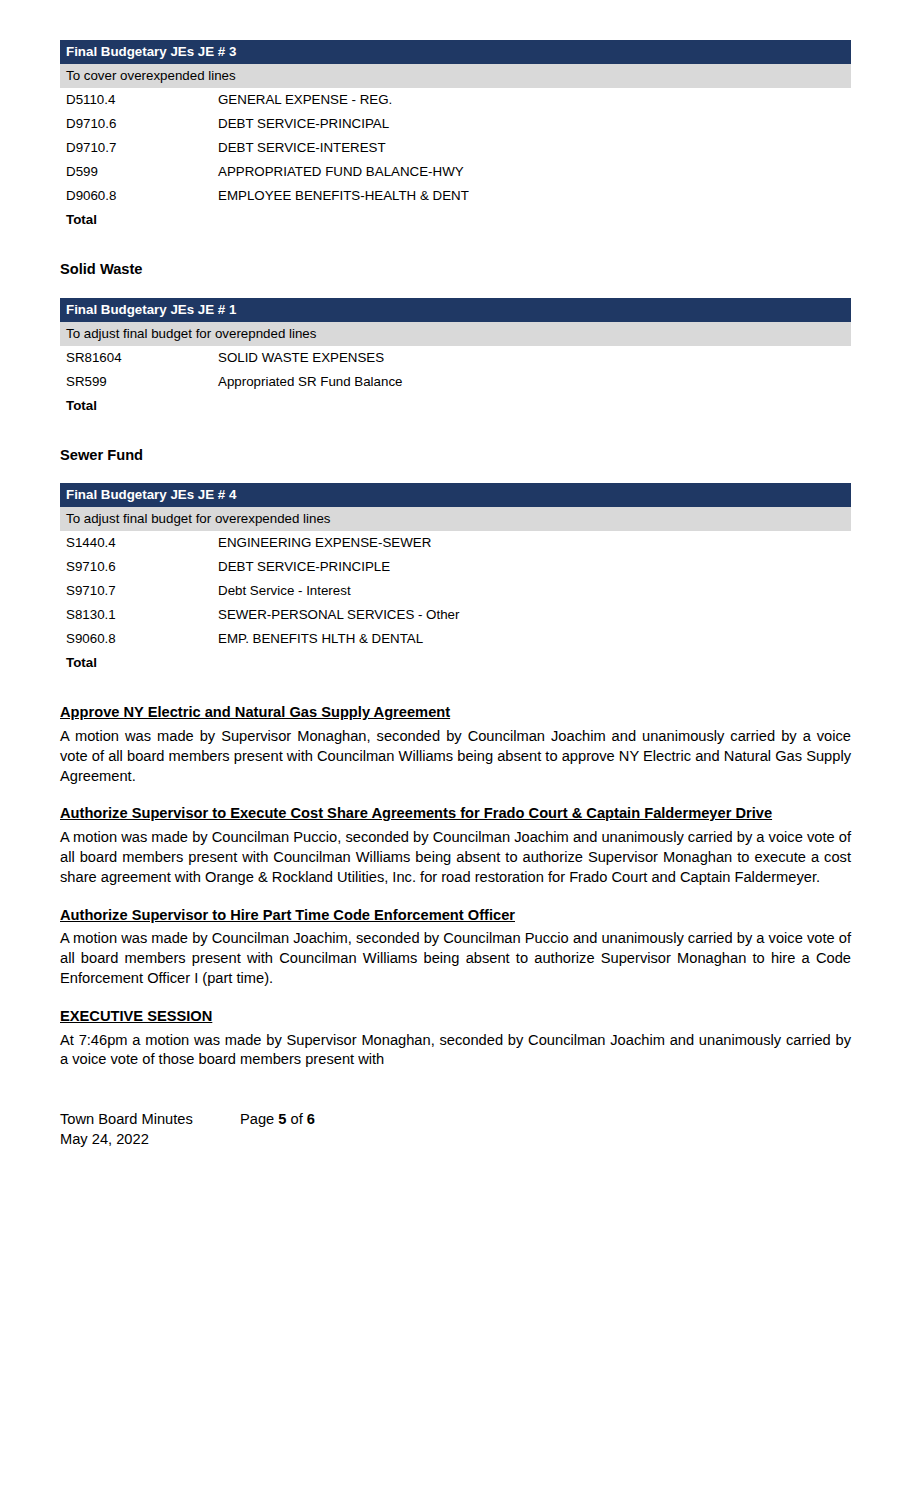| Final Budgetary JEs JE # 3 |
| --- |
| To cover overexpended lines |
| D5110.4 | GENERAL EXPENSE - REG. |
| D9710.6 | DEBT SERVICE-PRINCIPAL |
| D9710.7 | DEBT SERVICE-INTEREST |
| D599 | APPROPRIATED FUND BALANCE-HWY |
| D9060.8 | EMPLOYEE BENEFITS-HEALTH & DENT |
| Total |
Solid Waste
| Final Budgetary JEs JE # 1 |
| --- |
| To adjust final budget for overepnded lines |
| SR81604 | SOLID WASTE EXPENSES |
| SR599 | Appropriated SR Fund Balance |
| Total |
Sewer Fund
| Final Budgetary JEs JE # 4 |
| --- |
| To adjust final budget for overexpended lines |
| S1440.4 | ENGINEERING EXPENSE-SEWER |
| S9710.6 | DEBT SERVICE-PRINCIPLE |
| S9710.7 | Debt Service - Interest |
| S8130.1 | SEWER-PERSONAL SERVICES - Other |
| S9060.8 | EMP. BENEFITS HLTH & DENTAL |
| Total |
Approve NY Electric and Natural Gas Supply Agreement
A motion was made by Supervisor Monaghan, seconded by Councilman Joachim and unanimously carried by a voice vote of all board members present with Councilman Williams being absent to approve NY Electric and Natural Gas Supply Agreement.
Authorize Supervisor to Execute Cost Share Agreements for Frado Court & Captain Faldermeyer Drive
A motion was made by Councilman Puccio, seconded by Councilman Joachim and unanimously carried by a voice vote of all board members present with Councilman Williams being absent to authorize Supervisor Monaghan to execute a cost share agreement with Orange & Rockland Utilities, Inc. for road restoration for Frado Court and Captain Faldermeyer.
Authorize Supervisor to Hire Part Time Code Enforcement Officer
A motion was made by Councilman Joachim, seconded by Councilman Puccio and unanimously carried by a voice vote of all board members present with Councilman Williams being absent to authorize Supervisor Monaghan to hire a Code Enforcement Officer I (part time).
EXECUTIVE SESSION
At 7:46pm a motion was made by Supervisor Monaghan, seconded by Councilman Joachim and unanimously carried by a voice vote of those board members present with
Town Board Minutes
May 24, 2022
Page 5 of 6